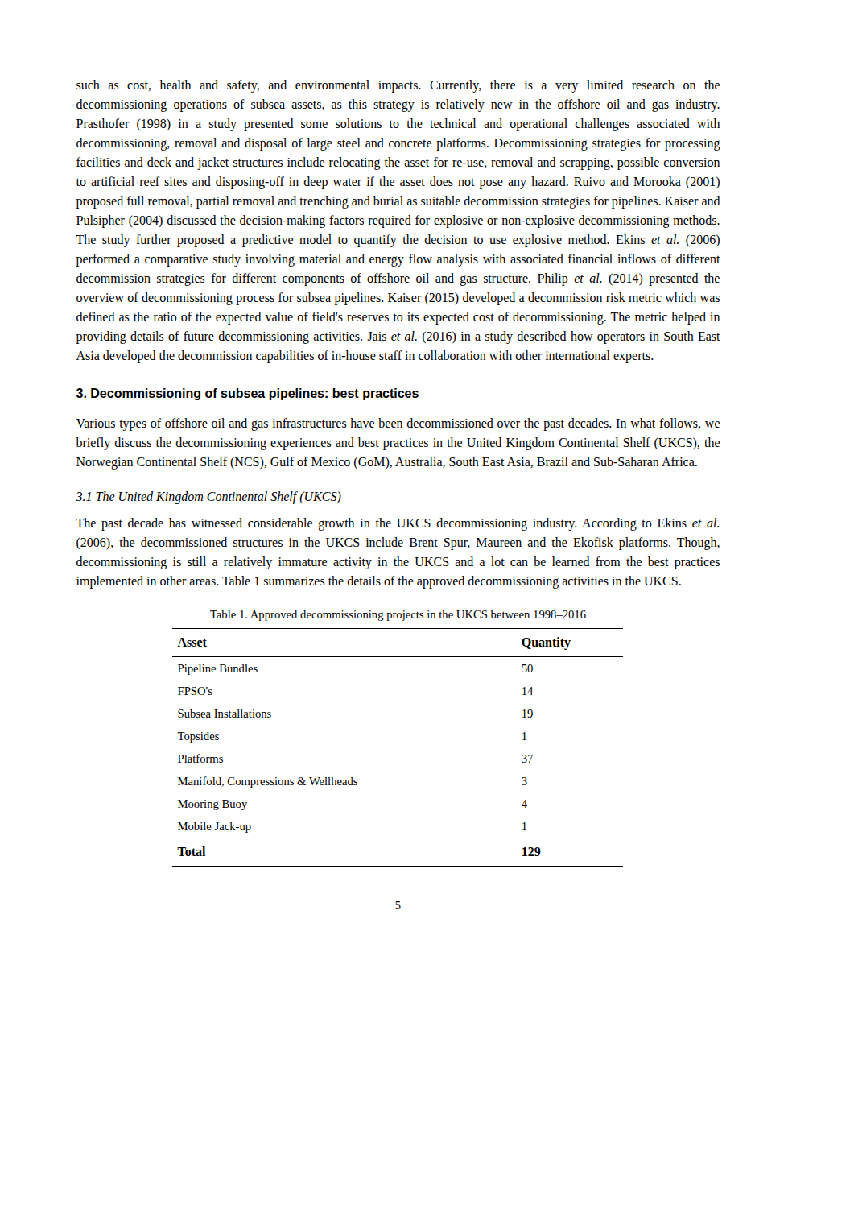such as cost, health and safety, and environmental impacts. Currently, there is a very limited research on the decommissioning operations of subsea assets, as this strategy is relatively new in the offshore oil and gas industry. Prasthofer (1998) in a study presented some solutions to the technical and operational challenges associated with decommissioning, removal and disposal of large steel and concrete platforms. Decommissioning strategies for processing facilities and deck and jacket structures include relocating the asset for re-use, removal and scrapping, possible conversion to artificial reef sites and disposing-off in deep water if the asset does not pose any hazard. Ruivo and Morooka (2001) proposed full removal, partial removal and trenching and burial as suitable decommission strategies for pipelines. Kaiser and Pulsipher (2004) discussed the decision-making factors required for explosive or non-explosive decommissioning methods. The study further proposed a predictive model to quantify the decision to use explosive method. Ekins et al. (2006) performed a comparative study involving material and energy flow analysis with associated financial inflows of different decommission strategies for different components of offshore oil and gas structure. Philip et al. (2014) presented the overview of decommissioning process for subsea pipelines. Kaiser (2015) developed a decommission risk metric which was defined as the ratio of the expected value of field's reserves to its expected cost of decommissioning. The metric helped in providing details of future decommissioning activities. Jais et al. (2016) in a study described how operators in South East Asia developed the decommission capabilities of in-house staff in collaboration with other international experts.
3. Decommissioning of subsea pipelines: best practices
Various types of offshore oil and gas infrastructures have been decommissioned over the past decades. In what follows, we briefly discuss the decommissioning experiences and best practices in the United Kingdom Continental Shelf (UKCS), the Norwegian Continental Shelf (NCS), Gulf of Mexico (GoM), Australia, South East Asia, Brazil and Sub-Saharan Africa.
3.1 The United Kingdom Continental Shelf (UKCS)
The past decade has witnessed considerable growth in the UKCS decommissioning industry. According to Ekins et al. (2006), the decommissioned structures in the UKCS include Brent Spur, Maureen and the Ekofisk platforms. Though, decommissioning is still a relatively immature activity in the UKCS and a lot can be learned from the best practices implemented in other areas. Table 1 summarizes the details of the approved decommissioning activities in the UKCS.
Table 1. Approved decommissioning projects in the UKCS between 1998–2016
| Asset | Quantity |
| --- | --- |
| Pipeline Bundles | 50 |
| FPSO's | 14 |
| Subsea Installations | 19 |
| Topsides | 1 |
| Platforms | 37 |
| Manifold, Compressions & Wellheads | 3 |
| Mooring Buoy | 4 |
| Mobile Jack-up | 1 |
| Total | 129 |
5